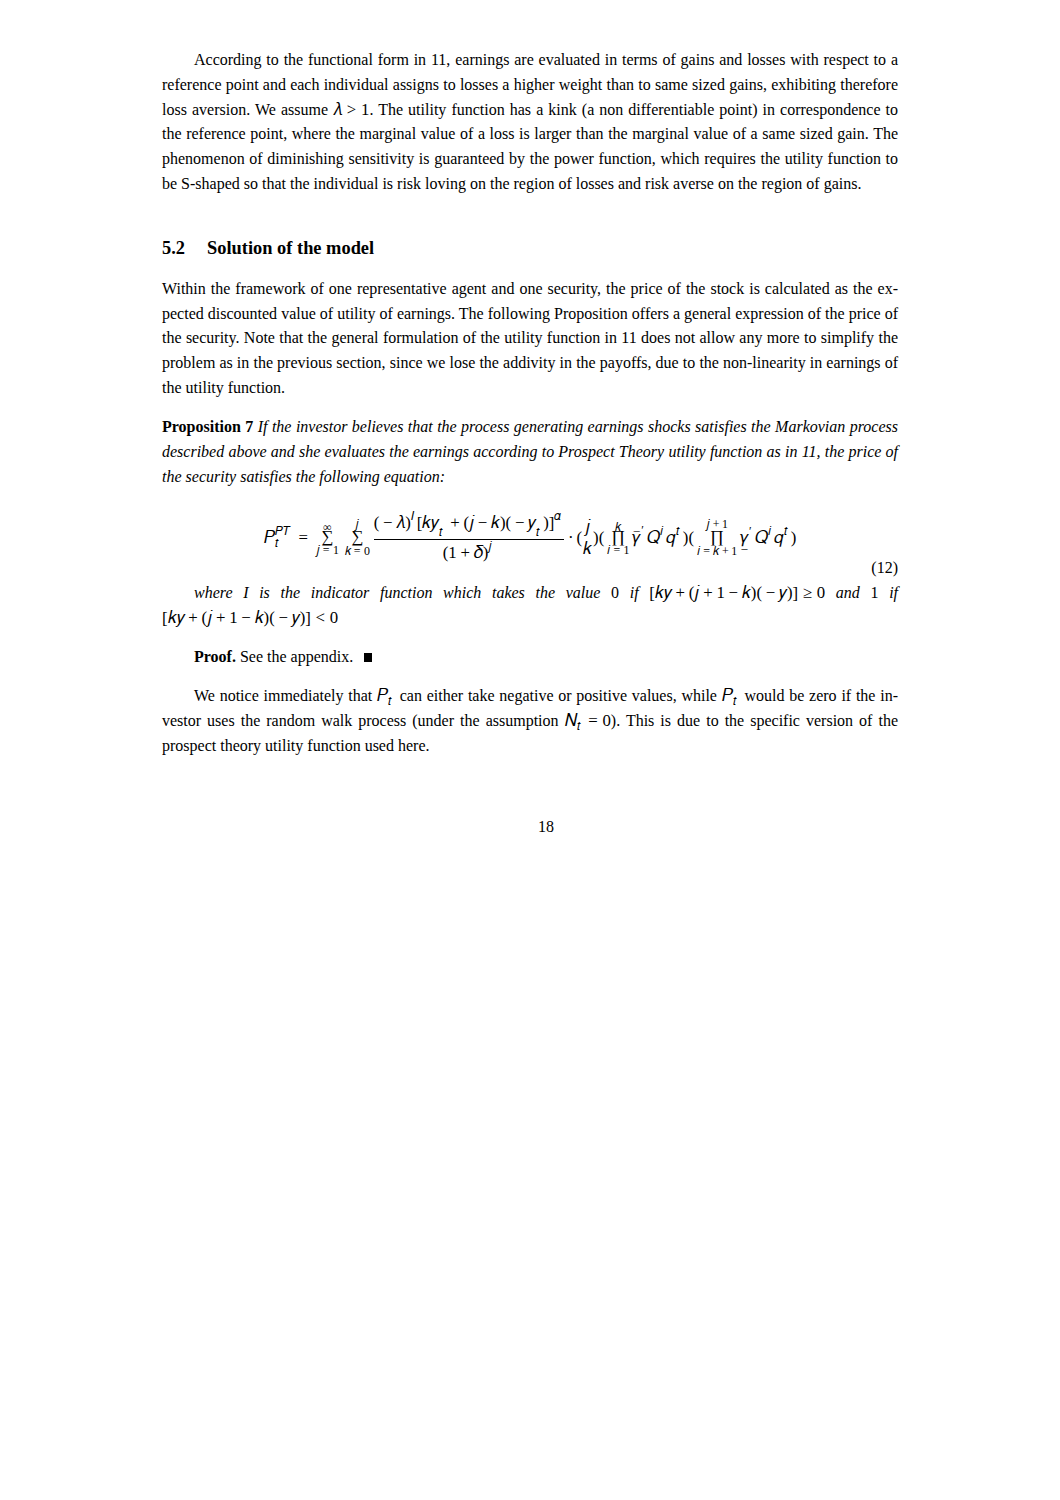According to the functional form in 11, earnings are evaluated in terms of gains and losses with respect to a reference point and each individual assigns to losses a higher weight than to same sized gains, exhibiting therefore loss aversion. We assume λ>1. The utility function has a kink (a non differentiable point) in correspondence to the reference point, where the marginal value of a loss is larger than the marginal value of a same sized gain. The phenomenon of diminishing sensitivity is guaranteed by the power function, which requires the utility function to be S-shaped so that the individual is risk loving on the region of losses and risk averse on the region of gains.
5.2 Solution of the model
Within the framework of one representative agent and one security, the price of the stock is calculated as the expected discounted value of utility of earnings. The following Proposition offers a general expression of the price of the security. Note that the general formulation of the utility function in 11 does not allow any more to simplify the problem as in the previous section, since we lose the addivity in the payoffs, due to the non-linearity in earnings of the utility function.
Proposition 7 If the investor believes that the process generating earnings shocks satisfies the Markovian process described above and she evaluates the earnings according to Prospect Theory utility function as in 11, the price of the security satisfies the following equation:
PtPT = ∑j=1∞ ∑k=0j (−λ)I [kyt+(j−k)(−yt)] α (1+δ)j · (jk) ( ∏i=1k γ¯′ Qi qt ) ( ∏i=k+1j+1 γ_′ Qi qt ) (12)
where I is the indicator function which takes the value 0 if [ky+(j+1−k)(−y)]≥0 and 1 if [ky+(j+1−k)(−y)]<0
Proof. See the appendix.
We notice immediately that Pt can either take negative or positive values, while Pt would be zero if the investor uses the random walk process (under the assumption Nt=0). This is due to the specific version of the prospect theory utility function used here.
18